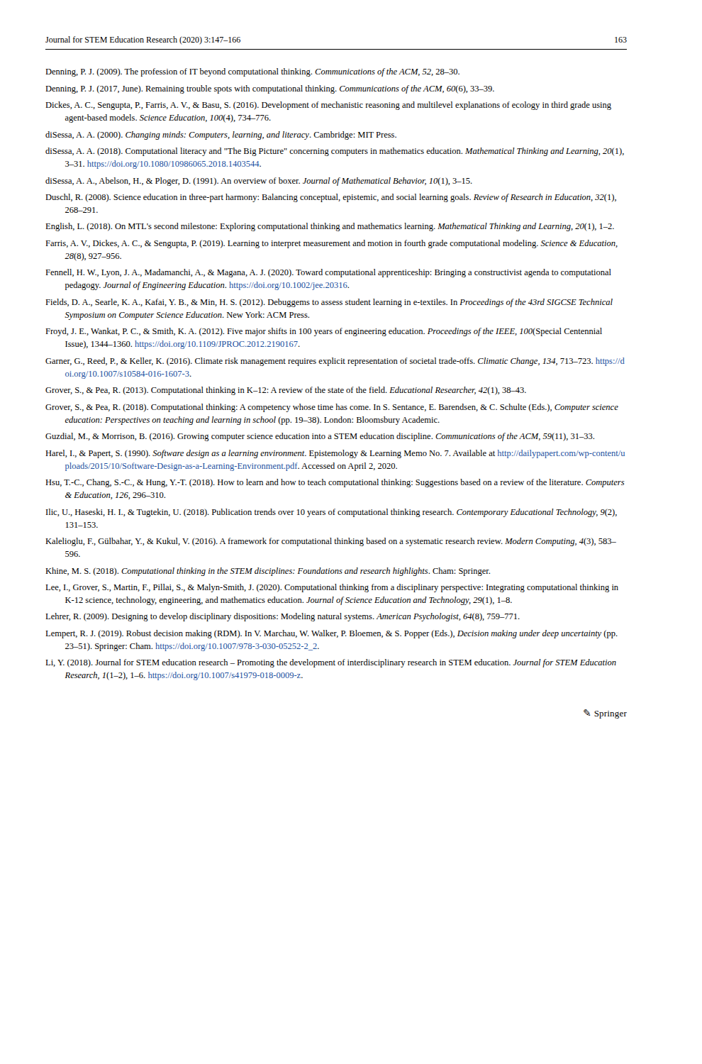Journal for STEM Education Research (2020) 3:147–166 163
Denning, P. J. (2009). The profession of IT beyond computational thinking. Communications of the ACM, 52, 28–30.
Denning, P. J. (2017, June). Remaining trouble spots with computational thinking. Communications of the ACM, 60(6), 33–39.
Dickes, A. C., Sengupta, P., Farris, A. V., & Basu, S. (2016). Development of mechanistic reasoning and multilevel explanations of ecology in third grade using agent-based models. Science Education, 100(4), 734–776.
diSessa, A. A. (2000). Changing minds: Computers, learning, and literacy. Cambridge: MIT Press.
diSessa, A. A. (2018). Computational literacy and "The Big Picture" concerning computers in mathematics education. Mathematical Thinking and Learning, 20(1), 3–31. https://doi.org/10.1080/10986065.2018.1403544.
diSessa, A. A., Abelson, H., & Ploger, D. (1991). An overview of boxer. Journal of Mathematical Behavior, 10(1), 3–15.
Duschl, R. (2008). Science education in three-part harmony: Balancing conceptual, epistemic, and social learning goals. Review of Research in Education, 32(1), 268–291.
English, L. (2018). On MTL's second milestone: Exploring computational thinking and mathematics learning. Mathematical Thinking and Learning, 20(1), 1–2.
Farris, A. V., Dickes, A. C., & Sengupta, P. (2019). Learning to interpret measurement and motion in fourth grade computational modeling. Science & Education, 28(8), 927–956.
Fennell, H. W., Lyon, J. A., Madamanchi, A., & Magana, A. J. (2020). Toward computational apprenticeship: Bringing a constructivist agenda to computational pedagogy. Journal of Engineering Education. https://doi.org/10.1002/jee.20316.
Fields, D. A., Searle, K. A., Kafai, Y. B., & Min, H. S. (2012). Debuggems to assess student learning in e-textiles. In Proceedings of the 43rd SIGCSE Technical Symposium on Computer Science Education. New York: ACM Press.
Froyd, J. E., Wankat, P. C., & Smith, K. A. (2012). Five major shifts in 100 years of engineering education. Proceedings of the IEEE, 100(Special Centennial Issue), 1344–1360. https://doi.org/10.1109/JPROC.2012.2190167.
Garner, G., Reed, P., & Keller, K. (2016). Climate risk management requires explicit representation of societal trade-offs. Climatic Change, 134, 713–723. https://doi.org/10.1007/s10584-016-1607-3.
Grover, S., & Pea, R. (2013). Computational thinking in K–12: A review of the state of the field. Educational Researcher, 42(1), 38–43.
Grover, S., & Pea, R. (2018). Computational thinking: A competency whose time has come. In S. Sentance, E. Barendsen, & C. Schulte (Eds.), Computer science education: Perspectives on teaching and learning in school (pp. 19–38). London: Bloomsbury Academic.
Guzdial, M., & Morrison, B. (2016). Growing computer science education into a STEM education discipline. Communications of the ACM, 59(11), 31–33.
Harel, I., & Papert, S. (1990). Software design as a learning environment. Epistemology & Learning Memo No. 7. Available at http://dailypapert.com/wp-content/uploads/2015/10/Software-Design-as-a-Learning-Environment.pdf. Accessed on April 2, 2020.
Hsu, T.-C., Chang, S.-C., & Hung, Y.-T. (2018). How to learn and how to teach computational thinking: Suggestions based on a review of the literature. Computers & Education, 126, 296–310.
Ilic, U., Haseski, H. I., & Tugtekin, U. (2018). Publication trends over 10 years of computational thinking research. Contemporary Educational Technology, 9(2), 131–153.
Kalelioglu, F., Gülbahar, Y., & Kukul, V. (2016). A framework for computational thinking based on a systematic research review. Modern Computing, 4(3), 583–596.
Khine, M. S. (2018). Computational thinking in the STEM disciplines: Foundations and research highlights. Cham: Springer.
Lee, I., Grover, S., Martin, F., Pillai, S., & Malyn-Smith, J. (2020). Computational thinking from a disciplinary perspective: Integrating computational thinking in K-12 science, technology, engineering, and mathematics education. Journal of Science Education and Technology, 29(1), 1–8.
Lehrer, R. (2009). Designing to develop disciplinary dispositions: Modeling natural systems. American Psychologist, 64(8), 759–771.
Lempert, R. J. (2019). Robust decision making (RDM). In V. Marchau, W. Walker, P. Bloemen, & S. Popper (Eds.), Decision making under deep uncertainty (pp. 23–51). Springer: Cham. https://doi.org/10.1007/978-3-030-05252-2_2.
Li, Y. (2018). Journal for STEM education research – Promoting the development of interdisciplinary research in STEM education. Journal for STEM Education Research, 1(1–2), 1–6. https://doi.org/10.1007/s41979-018-0009-z.
✎Springer